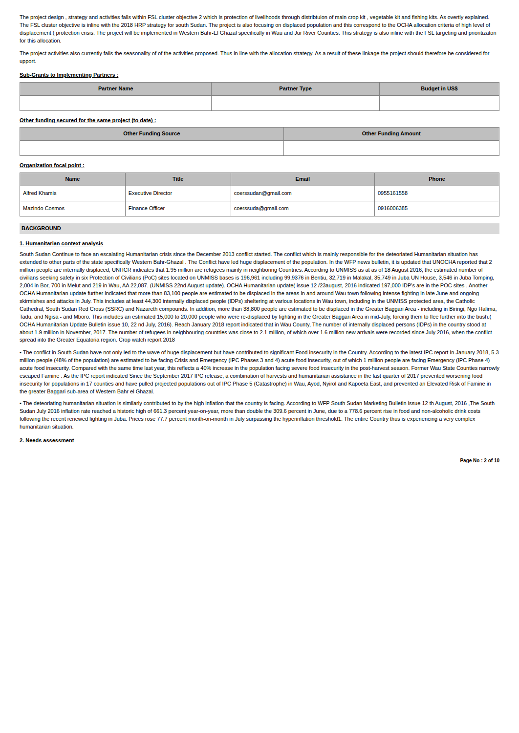The project design , strategy and activities falls within FSL cluster objective 2 which is protection of livelihoods through distribtuion of main crop kit , vegetable kit and fishing kits. As overtly explained. The FSL cluster objective is inline with the 2018 HRP strategy for south Sudan. The project is also focusing on displaced population and this correspond to the OCHA allocation criteria of high level of displacement ( protection crisis. The project will be implemented in Western Bahr-El Ghazal specifically in Wau and Jur River Counties. This strategy is also inline with the FSL targeting and prioritizaton for this allocation.
The project activities also currently falls the seasonality of of the activities proposed. Thus in line with the allocation strategy. As a result of these linkage the project should therefore be considered for upport.
Sub-Grants to Implementing Partners :
| Partner Name | Partner Type | Budget in US$ |
| --- | --- | --- |
Other funding secured for the same project (to date) :
| Other Funding Source | Other Funding Amount |
| --- | --- |
Organization focal point :
| Name | Title | Email | Phone |
| --- | --- | --- | --- |
| Alfred Khamis | Executive Director | coerssudan@gmail.com | 0955161558 |
| Mazindo Cosmos | Finance Officer | coerssuda@gmail.com | 0916006385 |
BACKGROUND
1. Humanitarian context analysis
South Sudan Continue to face an escalating Humanitarian crisis since the December 2013 conflict started. The conflict which is mainly responsible for the deteoriated Humanitarian situation has extended to other parts of the state specifically Western Bahr-Ghazal . The Conflict have led huge displacement of the population. In the WFP news bulletin, it is updated that UNOCHA reported that 2 million people are internally displaced, UNHCR indicates that 1.95 million are refugees mainly in neighboring Countries. According to UNMISS as at as of 18 August 2016, the estimated number of civilians seeking safety in six Protection of Civilians (PoC) sites located on UNMISS bases is 196,961 including 99,9376 in Bentiu, 32,719 in Malakal, 35,749 in Juba UN House, 3,546 in Juba Tomping, 2,004 in Bor, 700 in Melut and 219 in Wau, AA 22,087. (UNMISS 22nd August update). OCHA Humanitarian update( issue 12 /23august, 2016 indicated 197,000 IDP's are in the POC sites . Another OCHA Humanitarian update further indicated that more than 83,100 people are estimated to be displaced in the areas in and around Wau town following intense fighting in late June and ongoing skirmishes and attacks in July. This includes at least 44,300 internally displaced people (IDPs) sheltering at various locations in Wau town, including in the UNMISS protected area, the Catholic Cathedral, South Sudan Red Cross (SSRC) and Nazareth compounds. In addition, more than 38,800 people are estimated to be displaced in the Greater Baggari Area - including in Biringi, Ngo Halima, Tadu, and Ngisa - and Mboro. This includes an estimated 15,000 to 20,000 people who were re-displaced by fighting in the Greater Baggari Area in mid-July, forcing them to flee further into the bush.( OCHA Humanitarian Update Bulletin issue 10, 22 nd July, 2016). Reach January 2018 report indicated that in Wau County, The number of internally displaced persons (IDPs) in the country stood at about 1.9 million in November, 2017. The number of refugees in neighbouring countries was close to 2.1 million, of which over 1.6 million new arrivals were recorded since July 2016, when the conflict spread into the Greater Equatoria region. Crop watch report 2018
• The conflict in South Sudan have not only led to the wave of huge displacement but have contributed to significant Food insecurity in the Country. According to the latest IPC report In January 2018, 5.3 million people (48% of the population) are estimated to be facing Crisis and Emergency (IPC Phases 3 and 4) acute food insecurity, out of which 1 million people are facing Emergency (IPC Phase 4) acute food insecurity. Compared with the same time last year, this reflects a 40% increase in the population facing severe food insecurity in the post-harvest season. Former Wau State Counties narrowly escaped Famine . As the IPC report indicated Since the September 2017 IPC release, a combination of harvests and humanitarian assistance in the last quarter of 2017 prevented worsening food insecurity for populations in 17 counties and have pulled projected populations out of IPC Phase 5 (Catastrophe) in Wau, Ayod, Nyirol and Kapoeta East, and prevented an Elevated Risk of Famine in the greater Baggari sub-area of Western Bahr el Ghazal.
• The deteoriating humanitarian situation is similarly contributed to by the high inflation that the country is facing. According to WFP South Sudan Marketing Bulletin issue 12 th August, 2016 ,The South Sudan July 2016 inflation rate reached a historic high of 661.3 percent year-on-year, more than double the 309.6 percent in June, due to a 778.6 percent rise in food and non-alcoholic drink costs following the recent renewed fighting in Juba. Prices rose 77.7 percent month-on-month in July surpassing the hyperinflation threshold1. The entire Country thus is experiencing a very complex humanitarian situation.
2. Needs assessment
Page No : 2 of 10